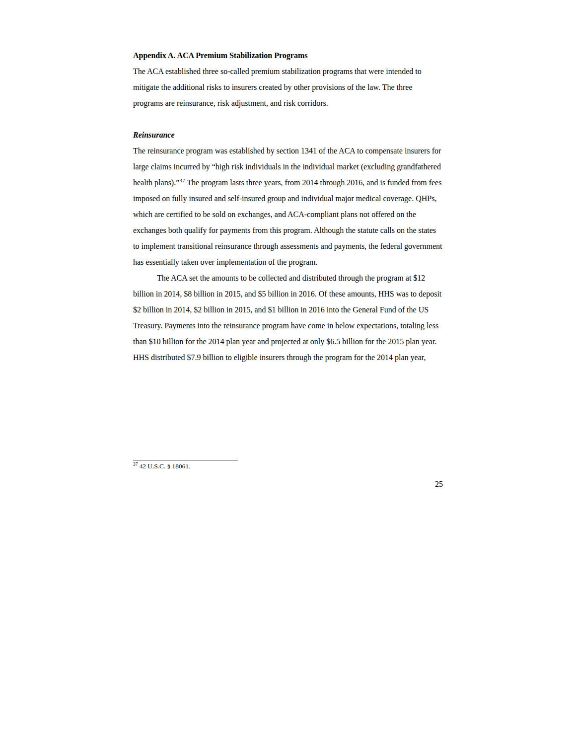Appendix A. ACA Premium Stabilization Programs
The ACA established three so-called premium stabilization programs that were intended to mitigate the additional risks to insurers created by other provisions of the law. The three programs are reinsurance, risk adjustment, and risk corridors.
Reinsurance
The reinsurance program was established by section 1341 of the ACA to compensate insurers for large claims incurred by “high risk individuals in the individual market (excluding grandfathered health plans).”37 The program lasts three years, from 2014 through 2016, and is funded from fees imposed on fully insured and self-insured group and individual major medical coverage. QHPs, which are certified to be sold on exchanges, and ACA-compliant plans not offered on the exchanges both qualify for payments from this program. Although the statute calls on the states to implement transitional reinsurance through assessments and payments, the federal government has essentially taken over implementation of the program.
The ACA set the amounts to be collected and distributed through the program at $12 billion in 2014, $8 billion in 2015, and $5 billion in 2016. Of these amounts, HHS was to deposit $2 billion in 2014, $2 billion in 2015, and $1 billion in 2016 into the General Fund of the US Treasury. Payments into the reinsurance program have come in below expectations, totaling less than $10 billion for the 2014 plan year and projected at only $6.5 billion for the 2015 plan year. HHS distributed $7.9 billion to eligible insurers through the program for the 2014 plan year,
37 42 U.S.C. § 18061.
25